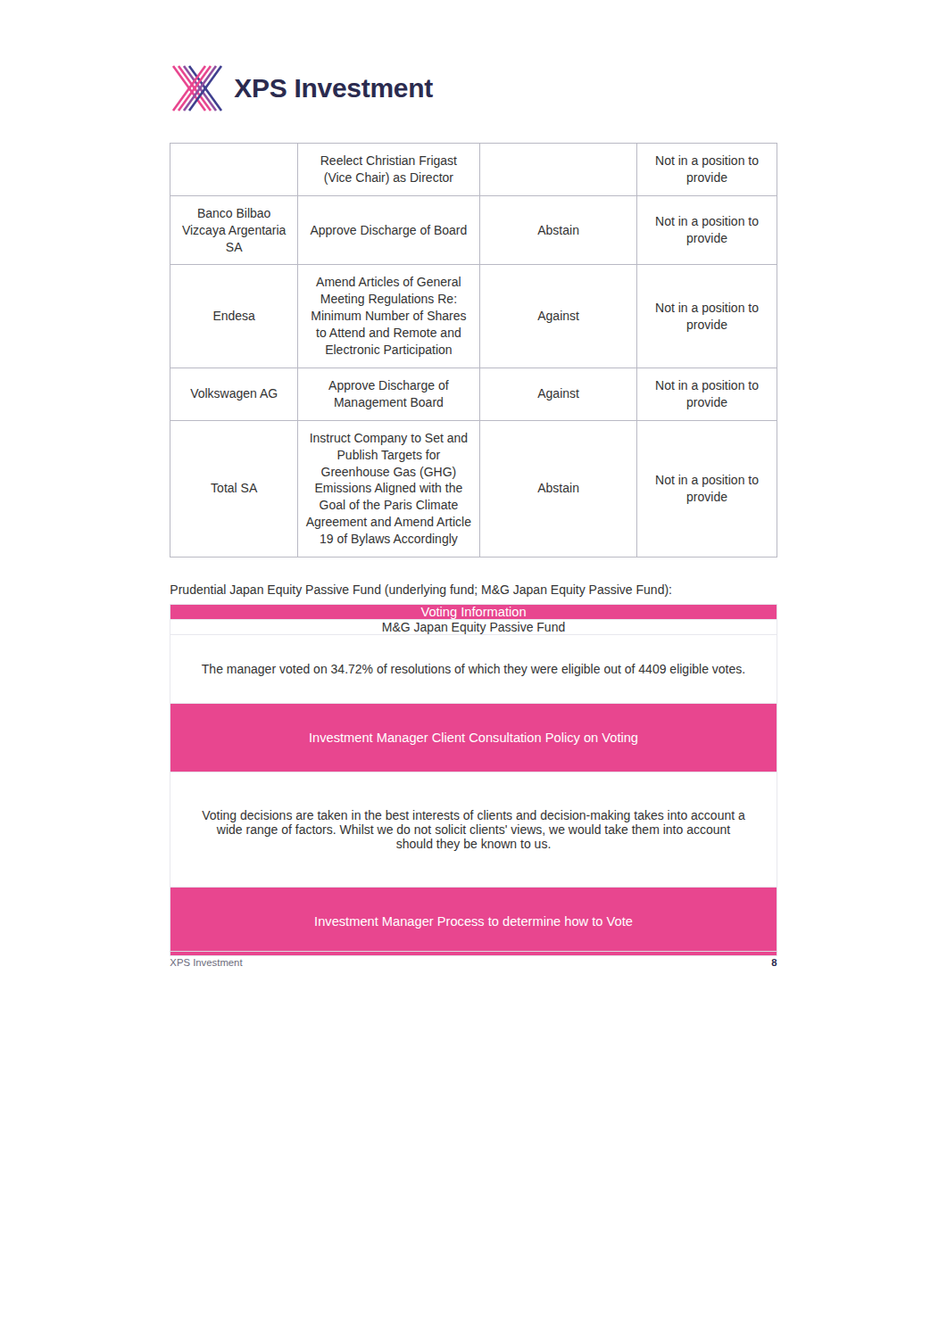XPS Investment
| | Reelect Christian Frigast (Vice Chair) as Director | | Not in a position to provide |
| Banco Bilbao Vizcaya Argentaria SA | Approve Discharge of Board | Abstain | Not in a position to provide |
| Endesa | Amend Articles of General Meeting Regulations Re: Minimum Number of Shares to Attend and Remote and Electronic Participation | Against | Not in a position to provide |
| Volkswagen AG | Approve Discharge of Management Board | Against | Not in a position to provide |
| Total SA | Instruct Company to Set and Publish Targets for Greenhouse Gas (GHG) Emissions Aligned with the Goal of the Paris Climate Agreement and Amend Article 19 of Bylaws Accordingly | Abstain | Not in a position to provide |
Prudential Japan Equity Passive Fund (underlying fund; M&G Japan Equity Passive Fund):
| Voting Information |
| M&G Japan Equity Passive Fund |
| The manager voted on 34.72% of resolutions of which they were eligible out of 4409 eligible votes. |
| Investment Manager Client Consultation Policy on Voting |
| Voting decisions are taken in the best interests of clients and decision-making takes into account a wide range of factors. Whilst we do not solicit clients' views, we would take them into account should they be known to us. |
| Investment Manager Process to determine how to Vote |
XPS Investment 8